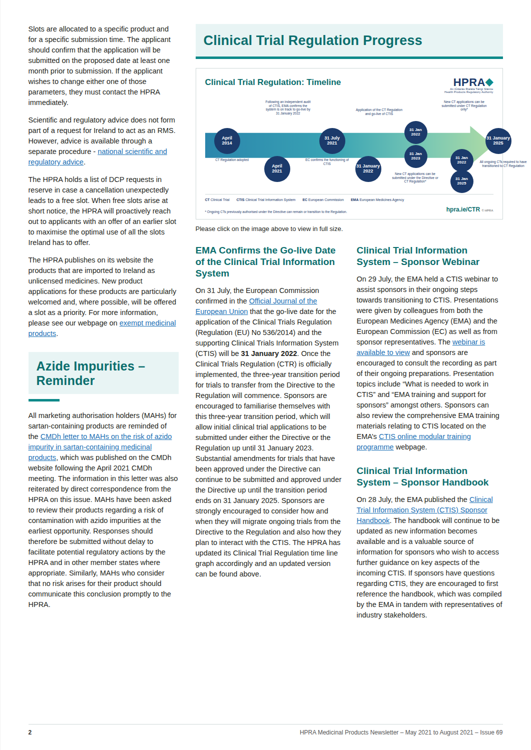Slots are allocated to a specific product and for a specific submission time. The applicant should confirm that the application will be submitted on the proposed date at least one month prior to submission. If the applicant wishes to change either one of those parameters, they must contact the HPRA immediately.
Scientific and regulatory advice does not form part of a request for Ireland to act as an RMS. However, advice is available through a separate procedure - national scientific and regulatory advice.
The HPRA holds a list of DCP requests in reserve in case a cancellation unexpectedly leads to a free slot. When free slots arise at short notice, the HPRA will proactively reach out to applicants with an offer of an earlier slot to maximise the optimal use of all the slots Ireland has to offer.
The HPRA publishes on its website the products that are imported to Ireland as unlicensed medicines. New product applications for these products are particularly welcomed and, where possible, will be offered a slot as a priority. For more information, please see our webpage on exempt medicinal products.
Azide Impurities –
Reminder
All marketing authorisation holders (MAHs) for sartan-containing products are reminded of the CMDh letter to MAHs on the risk of azido impurity in sartan-containing medicinal products, which was published on the CMDh website following the April 2021 CMDh meeting. The information in this letter was also reiterated by direct correspondence from the HPRA on this issue. MAHs have been asked to review their products regarding a risk of contamination with azido impurities at the earliest opportunity. Responses should therefore be submitted without delay to facilitate potential regulatory actions by the HPRA and in other member states where appropriate. Similarly, MAHs who consider that no risk arises for their product should communicate this conclusion promptly to the HPRA.
Clinical Trial Regulation Progress
Clinical Trial Regulation: Timeline
HPRA◆
An tÚdarás Rialála Táirgí Sláinte
Health Products Regulatory Authority
Following an independent audit of CTIS, EMA confirms the system is on track to go-live by 31 January 2022
Application of the CT Regulation and go-live of CTIS
New CT applications can be submitted under CT Regulation only*
April
2014
31 July
2021
31 Jan
2022
31 Jan
2023
31 January
2025
April
2021
31 January
2022
31 Jan
2022
31 Jan
2025
CT Regulation adopted
EC confirms the functioning of CTIS
New CT applications can be submitted under the Directive or CT Regulation*
All ongoing CTs required to have transitioned to CT Regulation
CT Clinical Trial CTIS Clinical Trial Information System EC European Commission EMA European Medicines Agency
* Ongoing CTs previously authorised under the Directive can remain or transition to the Regulation. hpra.ie/CTR © HPRA
Please click on the image above to view in full size.
EMA Confirms the Go-live Date of the Clinical Trial Information System
On 31 July, the European Commission confirmed in the Official Journal of the European Union that the go-live date for the application of the Clinical Trials Regulation (Regulation (EU) No 536/2014) and the supporting Clinical Trials Information System (CTIS) will be 31 January 2022. Once the Clinical Trials Regulation (CTR) is officially implemented, the three-year transition period for trials to transfer from the Directive to the Regulation will commence. Sponsors are encouraged to familiarise themselves with this three-year transition period, which will allow initial clinical trial applications to be submitted under either the Directive or the Regulation up until 31 January 2023. Substantial amendments for trials that have been approved under the Directive can continue to be submitted and approved under the Directive up until the transition period ends on 31 January 2025. Sponsors are strongly encouraged to consider how and when they will migrate ongoing trials from the Directive to the Regulation and also how they plan to interact with the CTIS. The HPRA has updated its Clinical Trial Regulation time line graph accordingly and an updated version can be found above.
Clinical Trial Information System – Sponsor Webinar
On 29 July, the EMA held a CTIS webinar to assist sponsors in their ongoing steps towards transitioning to CTIS. Presentations were given by colleagues from both the European Medicines Agency (EMA) and the European Commission (EC) as well as from sponsor representatives. The webinar is available to view and sponsors are encouraged to consult the recording as part of their ongoing preparations. Presentation topics include “What is needed to work in CTIS” and “EMA training and support for sponsors” amongst others. Sponsors can also review the comprehensive EMA training materials relating to CTIS located on the EMA’s CTIS online modular training programme webpage.
Clinical Trial Information System – Sponsor Handbook
On 28 July, the EMA published the Clinical Trial Information System (CTIS) Sponsor Handbook. The handbook will continue to be updated as new information becomes available and is a valuable source of information for sponsors who wish to access further guidance on key aspects of the incoming CTIS. If sponsors have questions regarding CTIS, they are encouraged to first reference the handbook, which was compiled by the EMA in tandem with representatives of industry stakeholders.
2 HPRA Medicinal Products Newsletter – May 2021 to August 2021 – Issue 69